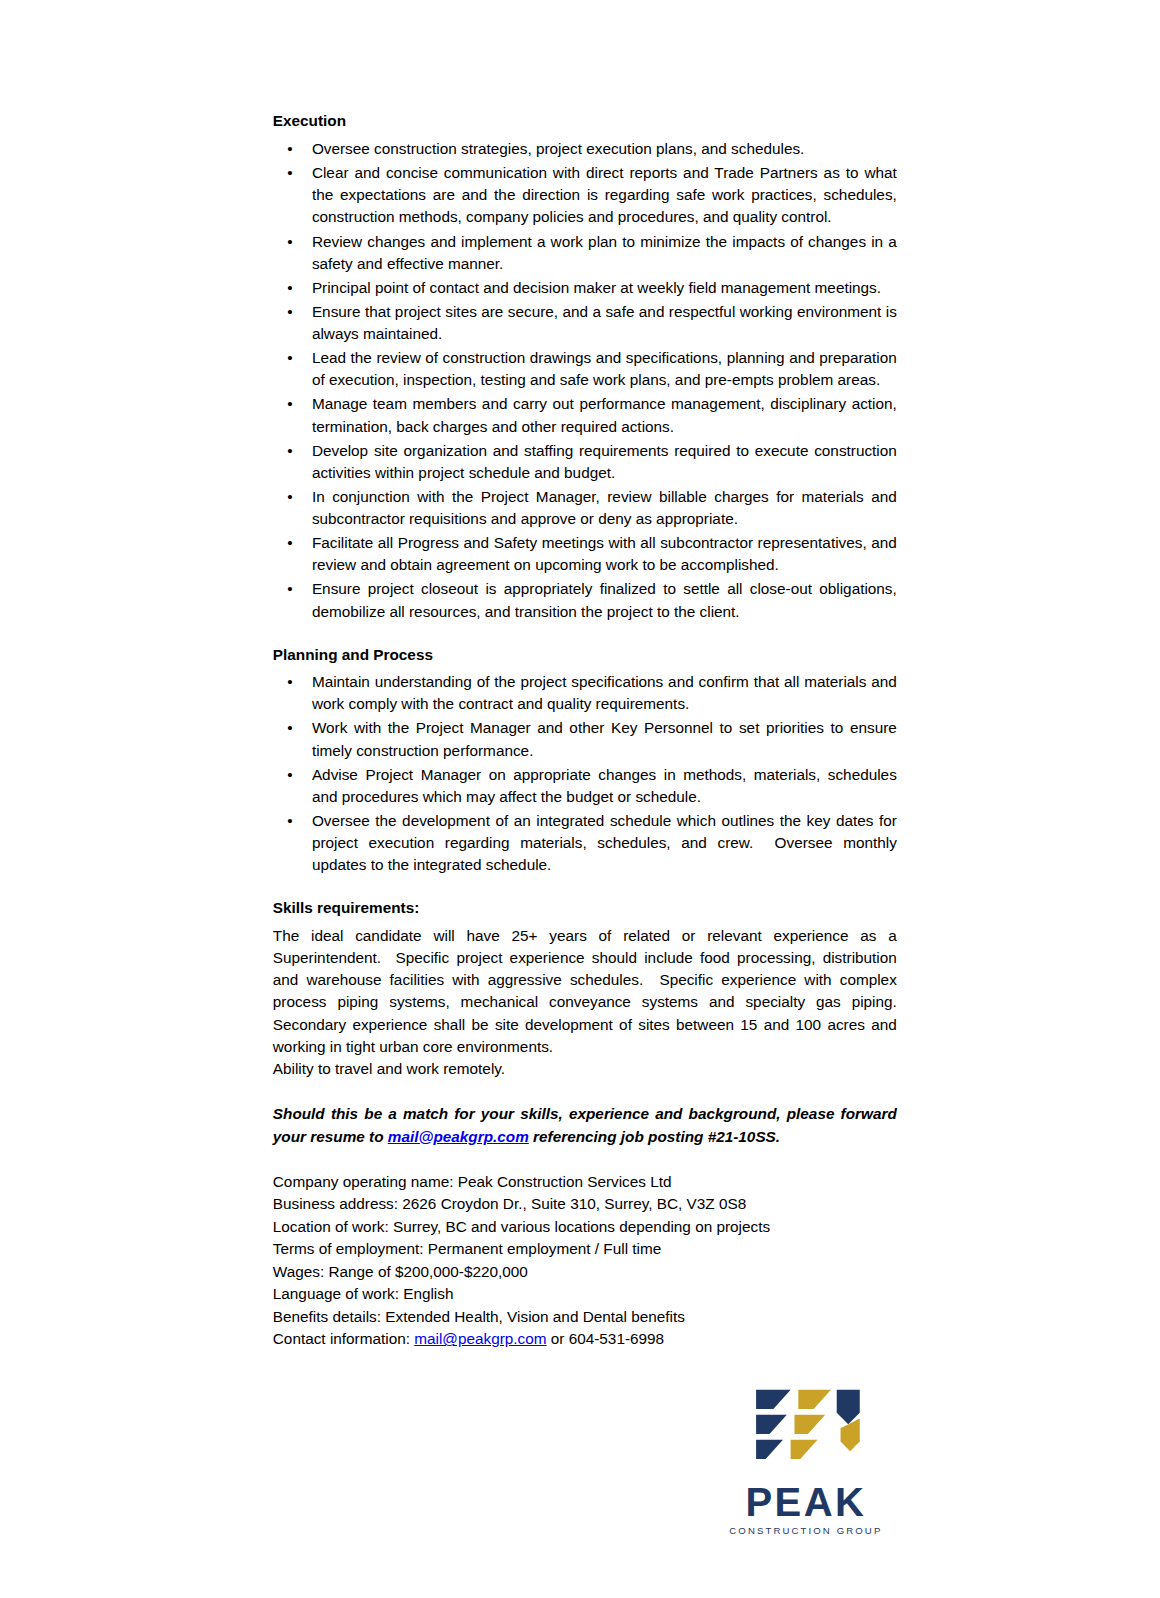Execution
Oversee construction strategies, project execution plans, and schedules.
Clear and concise communication with direct reports and Trade Partners as to what the expectations are and the direction is regarding safe work practices, schedules, construction methods, company policies and procedures, and quality control.
Review changes and implement a work plan to minimize the impacts of changes in a safety and effective manner.
Principal point of contact and decision maker at weekly field management meetings.
Ensure that project sites are secure, and a safe and respectful working environment is always maintained.
Lead the review of construction drawings and specifications, planning and preparation of execution, inspection, testing and safe work plans, and pre-empts problem areas.
Manage team members and carry out performance management, disciplinary action, termination, back charges and other required actions.
Develop site organization and staffing requirements required to execute construction activities within project schedule and budget.
In conjunction with the Project Manager, review billable charges for materials and subcontractor requisitions and approve or deny as appropriate.
Facilitate all Progress and Safety meetings with all subcontractor representatives, and review and obtain agreement on upcoming work to be accomplished.
Ensure project closeout is appropriately finalized to settle all close-out obligations, demobilize all resources, and transition the project to the client.
Planning and Process
Maintain understanding of the project specifications and confirm that all materials and work comply with the contract and quality requirements.
Work with the Project Manager and other Key Personnel to set priorities to ensure timely construction performance.
Advise Project Manager on appropriate changes in methods, materials, schedules and procedures which may affect the budget or schedule.
Oversee the development of an integrated schedule which outlines the key dates for project execution regarding materials, schedules, and crew. Oversee monthly updates to the integrated schedule.
Skills requirements:
The ideal candidate will have 25+ years of related or relevant experience as a Superintendent. Specific project experience should include food processing, distribution and warehouse facilities with aggressive schedules. Specific experience with complex process piping systems, mechanical conveyance systems and specialty gas piping. Secondary experience shall be site development of sites between 15 and 100 acres and working in tight urban core environments.
Ability to travel and work remotely.
Should this be a match for your skills, experience and background, please forward your resume to mail@peakgrp.com referencing job posting #21-10SS.
Company operating name: Peak Construction Services Ltd
Business address: 2626 Croydon Dr., Suite 310, Surrey, BC, V3Z 0S8
Location of work: Surrey, BC and various locations depending on projects
Terms of employment: Permanent employment / Full time
Wages: Range of $200,000-$220,000
Language of work: English
Benefits details: Extended Health, Vision and Dental benefits
Contact information: mail@peakgrp.com or 604-531-6998
PEAK
CONSTRUCTION GROUP